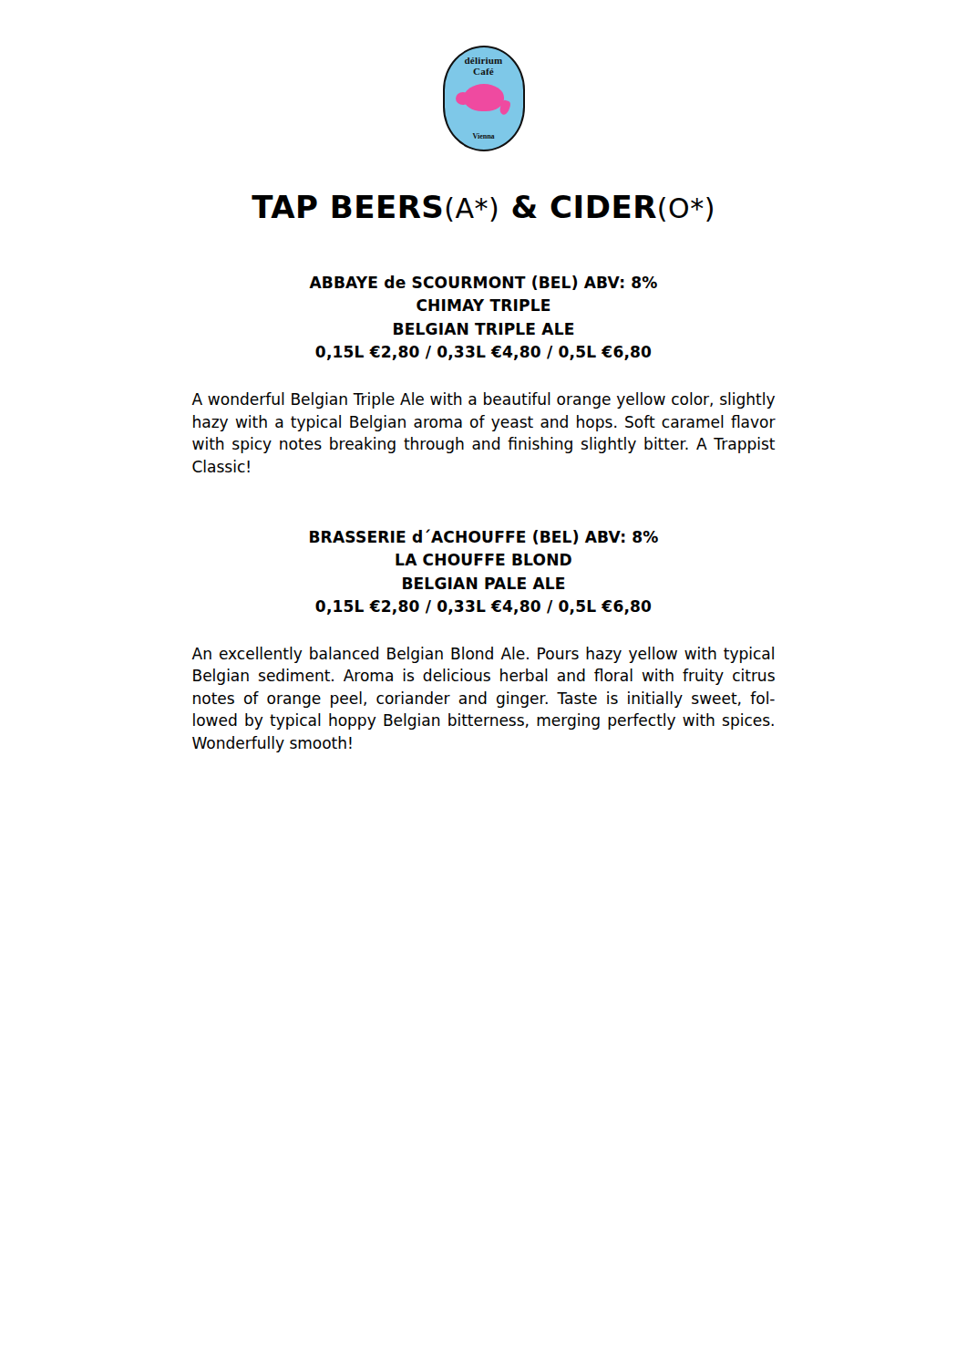délirium
Café
Vienna
TAP BEERS(A*) & CIDER(O*)
ABBAYE de SCOURMONT (BEL) ABV: 8% CHIMAY TRIPLE BELGIAN TRIPLE ALE 0,15L €2,80 / 0,33L €4,80 / 0,5L €6,80
A wonderful Belgian Triple Ale with a beautiful orange yellow color, slightly hazy with a typical Belgian aroma of yeast and hops. Soft caramel flavor with spicy notes breaking through and finishing slightly bitter. A Trappist Classic!
BRASSERIE d´ACHOUFFE (BEL) ABV: 8% LA CHOUFFE BLOND BELGIAN PALE ALE 0,15L €2,80 / 0,33L €4,80 / 0,5L €6,80
An excellently balanced Belgian Blond Ale. Pours hazy yellow with typical Belgian sediment. Aroma is delicious herbal and floral with fruity citrus notes of orange peel, coriander and ginger. Taste is initially sweet, followed by typical hoppy Belgian bitterness, merging perfectly with spices. Wonderfully smooth!